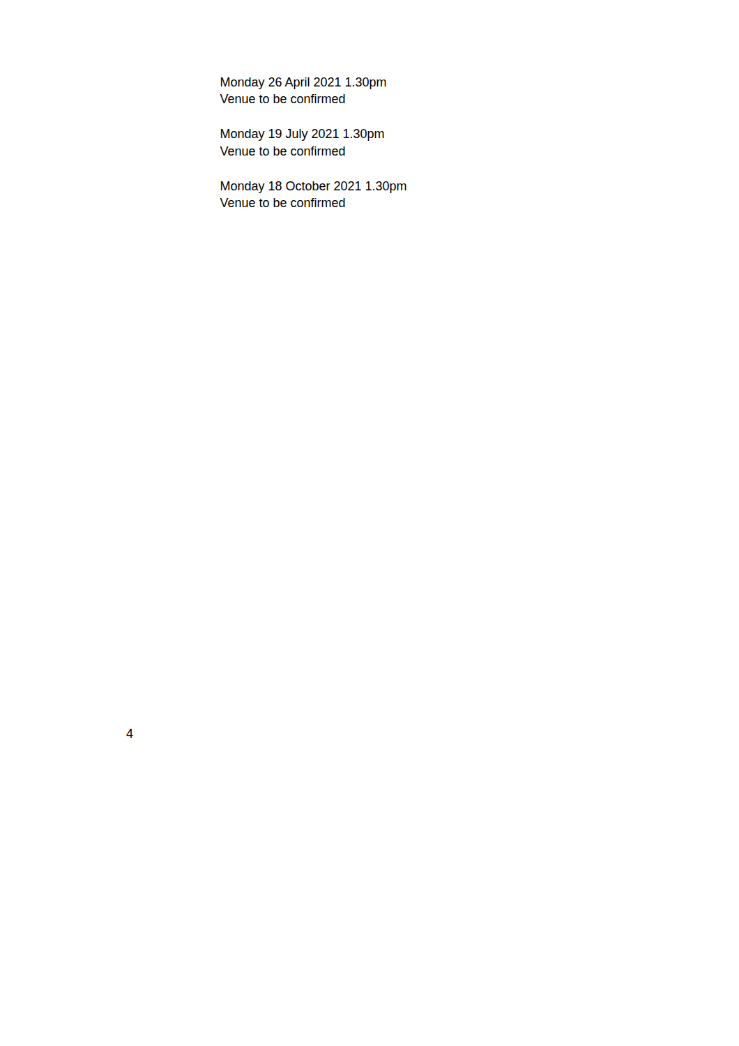Monday 26 April 2021 1.30pm
Venue to be confirmed
Monday 19 July 2021 1.30pm
Venue to be confirmed
Monday 18 October 2021 1.30pm
Venue to be confirmed
4